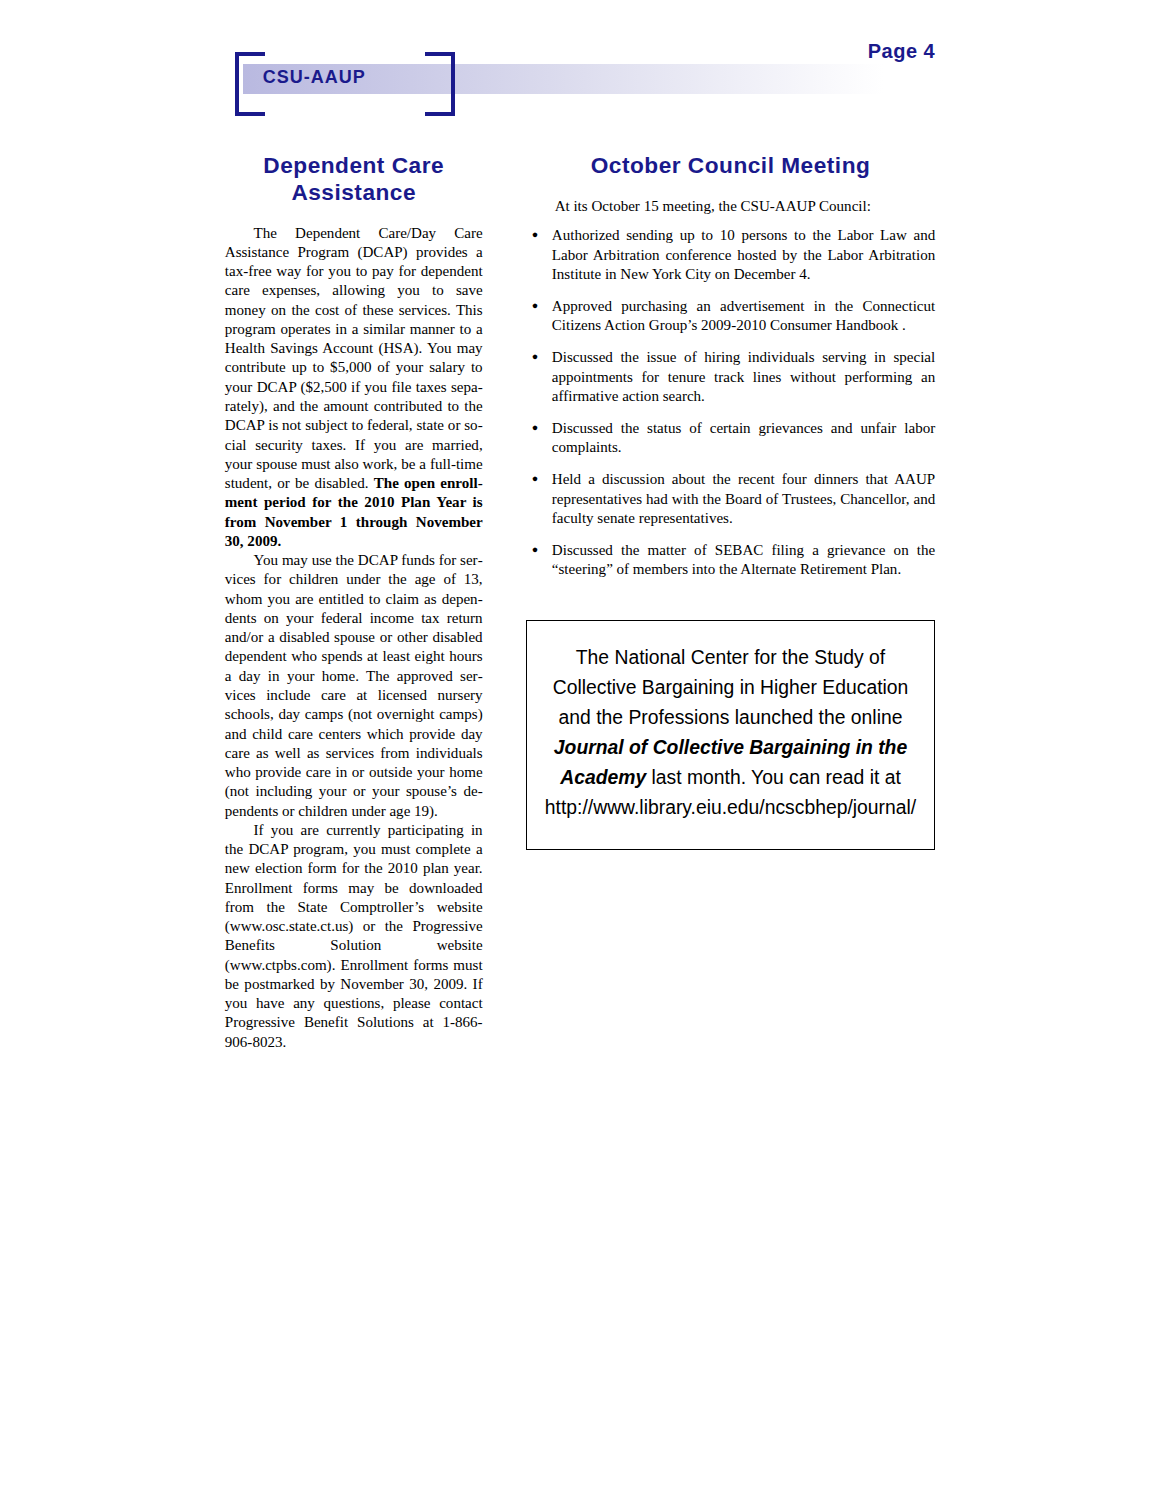Page 4
CSU-AAUP
Dependent Care Assistance
The Dependent Care/Day Care Assistance Program (DCAP) provides a tax-free way for you to pay for dependent care expenses, allowing you to save money on the cost of these services. This program operates in a similar manner to a Health Savings Account (HSA). You may contribute up to $5,000 of your salary to your DCAP ($2,500 if you file taxes separately), and the amount contributed to the DCAP is not subject to federal, state or social security taxes. If you are married, your spouse must also work, be a full-time student, or be disabled. The open enrollment period for the 2010 Plan Year is from November 1 through November 30, 2009.
You may use the DCAP funds for services for children under the age of 13, whom you are entitled to claim as dependents on your federal income tax return and/or a disabled spouse or other disabled dependent who spends at least eight hours a day in your home. The approved services include care at licensed nursery schools, day camps (not overnight camps) and child care centers which provide day care as well as services from individuals who provide care in or outside your home (not including your or your spouse’s dependents or children under age 19).
If you are currently participating in the DCAP program, you must complete a new election form for the 2010 plan year. Enrollment forms may be downloaded from the State Comptroller’s website (www.osc.state.ct.us) or the Progressive Benefits Solution website (www.ctpbs.com). Enrollment forms must be postmarked by November 30, 2009. If you have any questions, please contact Progressive Benefit Solutions at 1-866-906-8023.
October Council Meeting
At its October 15 meeting, the CSU-AAUP Council:
Authorized sending up to 10 persons to the Labor Law and Labor Arbitration conference hosted by the Labor Arbitration Institute in New York City on December 4.
Approved purchasing an advertisement in the Connecticut Citizens Action Group’s 2009-2010 Consumer Handbook .
Discussed the issue of hiring individuals serving in special appointments for tenure track lines without performing an affirmative action search.
Discussed the status of certain grievances and unfair labor complaints.
Held a discussion about the recent four dinners that AAUP representatives had with the Board of Trustees, Chancellor, and faculty senate representatives.
Discussed the matter of SEBAC filing a grievance on the “steering” of members into the Alternate Retirement Plan.
The National Center for the Study of Collective Bargaining in Higher Education and the Professions launched the online Journal of Collective Bargaining in the Academy last month. You can read it at http://www.library.eiu.edu/ncscbhep/journal/